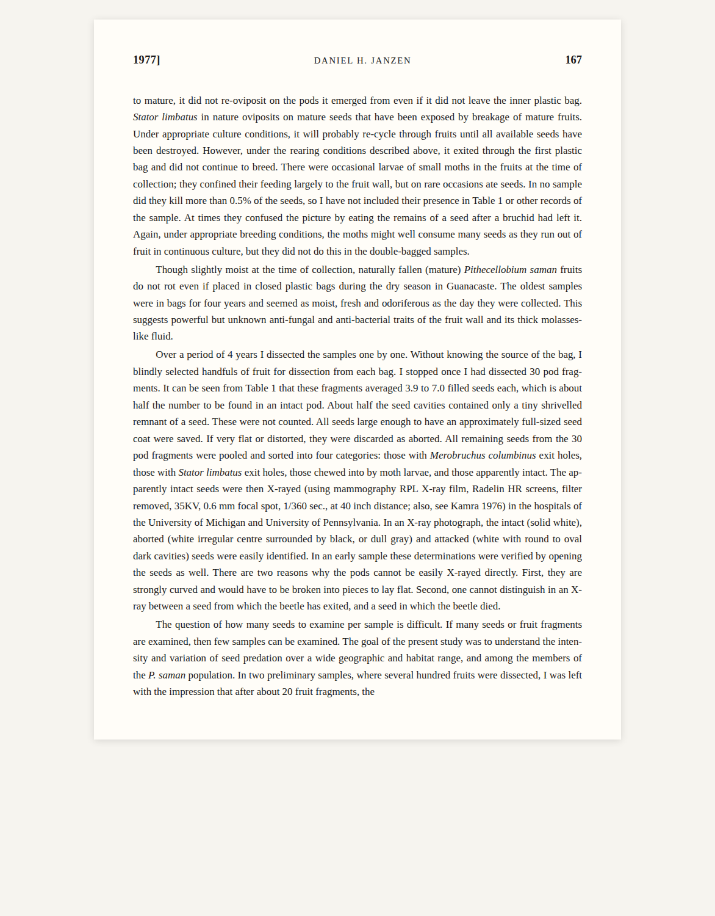1977] Daniel H. Janzen 167
to mature, it did not re-oviposit on the pods it emerged from even if it did not leave the inner plastic bag. Stator limbatus in nature oviposits on mature seeds that have been exposed by breakage of mature fruits. Under appropriate culture conditions, it will probably re-cycle through fruits until all available seeds have been destroyed. However, under the rearing conditions described above, it exited through the first plastic bag and did not continue to breed. There were occasional larvae of small moths in the fruits at the time of collection; they confined their feeding largely to the fruit wall, but on rare occasions ate seeds. In no sample did they kill more than 0.5% of the seeds, so I have not included their presence in Table 1 or other records of the sample. At times they confused the picture by eating the remains of a seed after a bruchid had left it. Again, under appropriate breeding conditions, the moths might well consume many seeds as they run out of fruit in continuous culture, but they did not do this in the double-bagged samples.
Though slightly moist at the time of collection, naturally fallen (mature) Pithecellobium saman fruits do not rot even if placed in closed plastic bags during the dry season in Guanacaste. The oldest samples were in bags for four years and seemed as moist, fresh and odoriferous as the day they were collected. This suggests powerful but unknown anti-fungal and anti-bacterial traits of the fruit wall and its thick molasses-like fluid.
Over a period of 4 years I dissected the samples one by one. Without knowing the source of the bag, I blindly selected handfuls of fruit for dissection from each bag. I stopped once I had dissected 30 pod fragments. It can be seen from Table 1 that these fragments averaged 3.9 to 7.0 filled seeds each, which is about half the number to be found in an intact pod. About half the seed cavities contained only a tiny shrivelled remnant of a seed. These were not counted. All seeds large enough to have an approximately full-sized seed coat were saved. If very flat or distorted, they were discarded as aborted. All remaining seeds from the 30 pod fragments were pooled and sorted into four categories: those with Merobruchus columbinus exit holes, those with Stator limbatus exit holes, those chewed into by moth larvae, and those apparently intact. The apparently intact seeds were then X-rayed (using mammography RPL X-ray film, Radelin HR screens, filter removed, 35KV, 0.6 mm focal spot, 1/360 sec., at 40 inch distance; also, see Kamra 1976) in the hospitals of the University of Michigan and University of Pennsylvania. In an X-ray photograph, the intact (solid white), aborted (white irregular centre surrounded by black, or dull gray) and attacked (white with round to oval dark cavities) seeds were easily identified. In an early sample these determinations were verified by opening the seeds as well. There are two reasons why the pods cannot be easily X-rayed directly. First, they are strongly curved and would have to be broken into pieces to lay flat. Second, one cannot distinguish in an X-ray between a seed from which the beetle has exited, and a seed in which the beetle died.
The question of how many seeds to examine per sample is difficult. If many seeds or fruit fragments are examined, then few samples can be examined. The goal of the present study was to understand the intensity and variation of seed predation over a wide geographic and habitat range, and among the members of the P. saman population. In two preliminary samples, where several hundred fruits were dissected, I was left with the impression that after about 20 fruit fragments, the